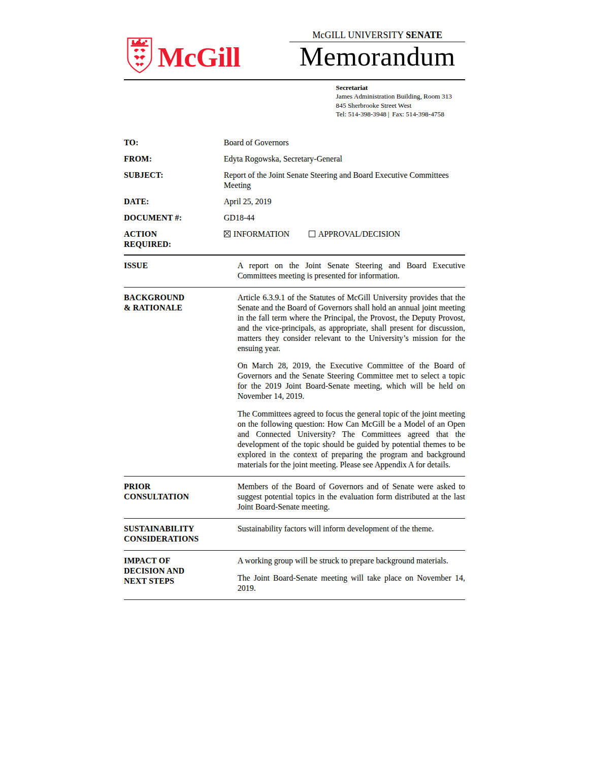McGill
McGILL UNIVERSITY SENATE
Memorandum
Secretariat
James Administration Building, Room 313
845 Sherbrooke Street West
Tel: 514-398-3948 |  Fax: 514-398-4758
| TO: | Board of Governors |
| FROM: | Edyta Rogowska, Secretary-General |
| SUBJECT: | Report of the Joint Senate Steering and Board Executive Committees Meeting |
| DATE: | April 25, 2019 |
| DOCUMENT #: | GD18-44 |
| ACTION REQUIRED: | INFORMATION APPROVAL/DECISION |
| ISSUE | A report on the Joint Senate Steering and Board Executive Committees meeting is presented for information. |
| BACKGROUND & RATIONALE | Article 6.3.9.1 of the Statutes of McGill University provides that the Senate and the Board of Governors shall hold an annual joint meeting in the fall term where the Principal, the Provost, the Deputy Provost, and the vice-principals, as appropriate, shall present for discussion, matters they consider relevant to the University’s mission for the ensuing year. On March 28, 2019, the Executive Committee of the Board of Governors and the Senate Steering Committee met to select a topic for the 2019 Joint Board-Senate meeting, which will be held on November 14, 2019. The Committees agreed to focus the general topic of the joint meeting on the following question: How Can McGill be a Model of an Open and Connected University? The Committees agreed that the development of the topic should be guided by potential themes to be explored in the context of preparing the program and background materials for the joint meeting. Please see Appendix A for details. |
| PRIOR CONSULTATION | Members of the Board of Governors and of Senate were asked to suggest potential topics in the evaluation form distributed at the last Joint Board-Senate meeting. |
| SUSTAINABILITY CONSIDERATIONS | Sustainability factors will inform development of the theme. |
| IMPACT OF DECISION AND NEXT STEPS | A working group will be struck to prepare background materials. The Joint Board-Senate meeting will take place on November 14, 2019. |